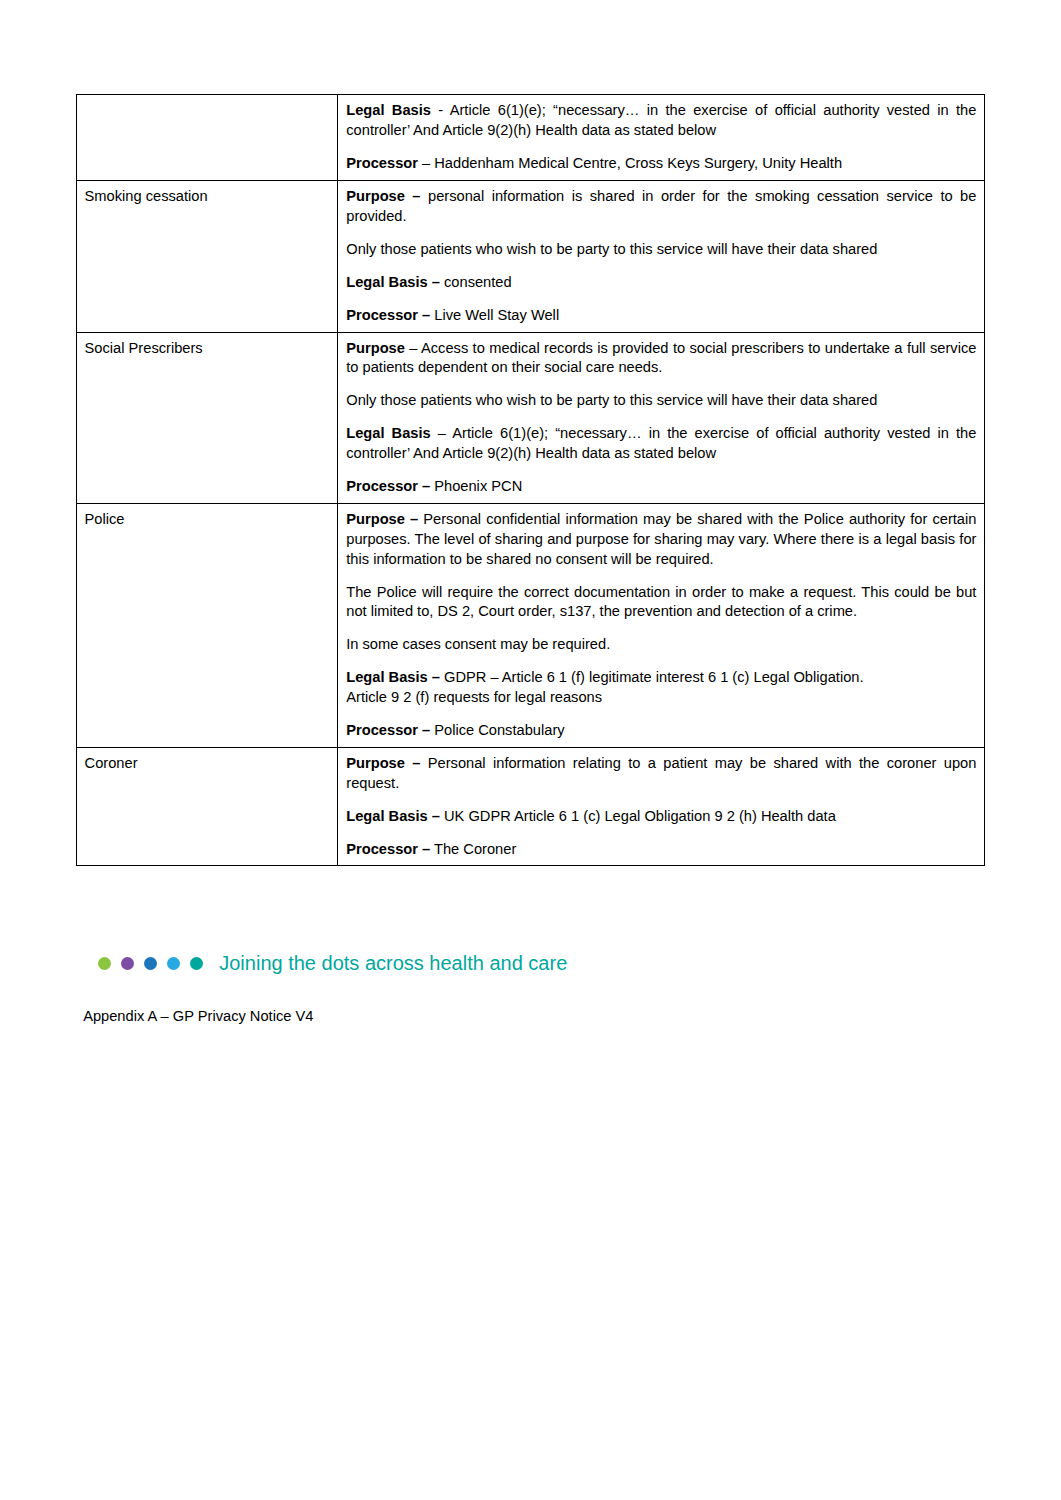| | Legal Basis - Article 6(1)(e); “necessary… in the exercise of official authority vested in the controller’ And Article 9(2)(h) Health data as stated below Processor – Haddenham Medical Centre, Cross Keys Surgery, Unity Health |
| Smoking cessation | Purpose – personal information is shared in order for the smoking cessation service to be provided. Only those patients who wish to be party to this service will have their data shared Legal Basis – consented Processor – Live Well Stay Well |
| Social Prescribers | Purpose – Access to medical records is provided to social prescribers to undertake a full service to patients dependent on their social care needs. Only those patients who wish to be party to this service will have their data shared Legal Basis – Article 6(1)(e); “necessary… in the exercise of official authority vested in the controller’ And Article 9(2)(h) Health data as stated below Processor – Phoenix PCN |
| Police | Purpose – Personal confidential information may be shared with the Police authority for certain purposes. The level of sharing and purpose for sharing may vary. Where there is a legal basis for this information to be shared no consent will be required. The Police will require the correct documentation in order to make a request. This could be but not limited to, DS 2, Court order, s137, the prevention and detection of a crime. In some cases consent may be required. Legal Basis – GDPR – Article 6 1 (f) legitimate interest 6 1 (c) Legal Obligation. Article 9 2 (f) requests for legal reasons Processor – Police Constabulary |
| Coroner | Purpose – Personal information relating to a patient may be shared with the coroner upon request. Legal Basis – UK GDPR Article 6 1 (c) Legal Obligation 9 2 (h) Health data Processor – The Coroner |
Joining the dots across health and care
Appendix A – GP Privacy Notice V4